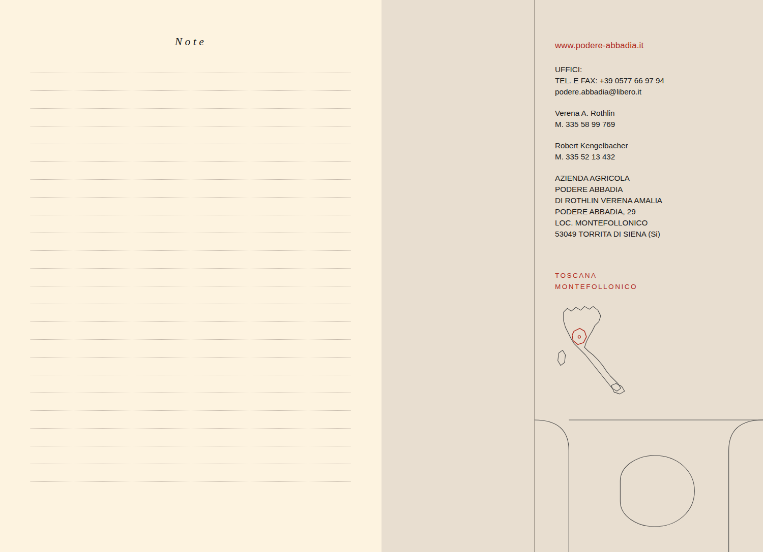Note
www.podere-abbadia.it
UFFICI:
TEL. E FAX: +39 0577 66 97 94
podere.abbadia@libero.it
Verena A. Rothlin
M. 335 58 99 769
Robert Kengelbacher
M. 335 52 13 432
AZIENDA AGRICOLA
PODERE ABBADIA
DI ROTHLIN VERENA AMALIA
PODERE ABBADIA, 29
LOC. MONTEFOLLONICO
53049 TORRITA DI SIENA (Si)
TOSCANA
MONTEFOLLONICO